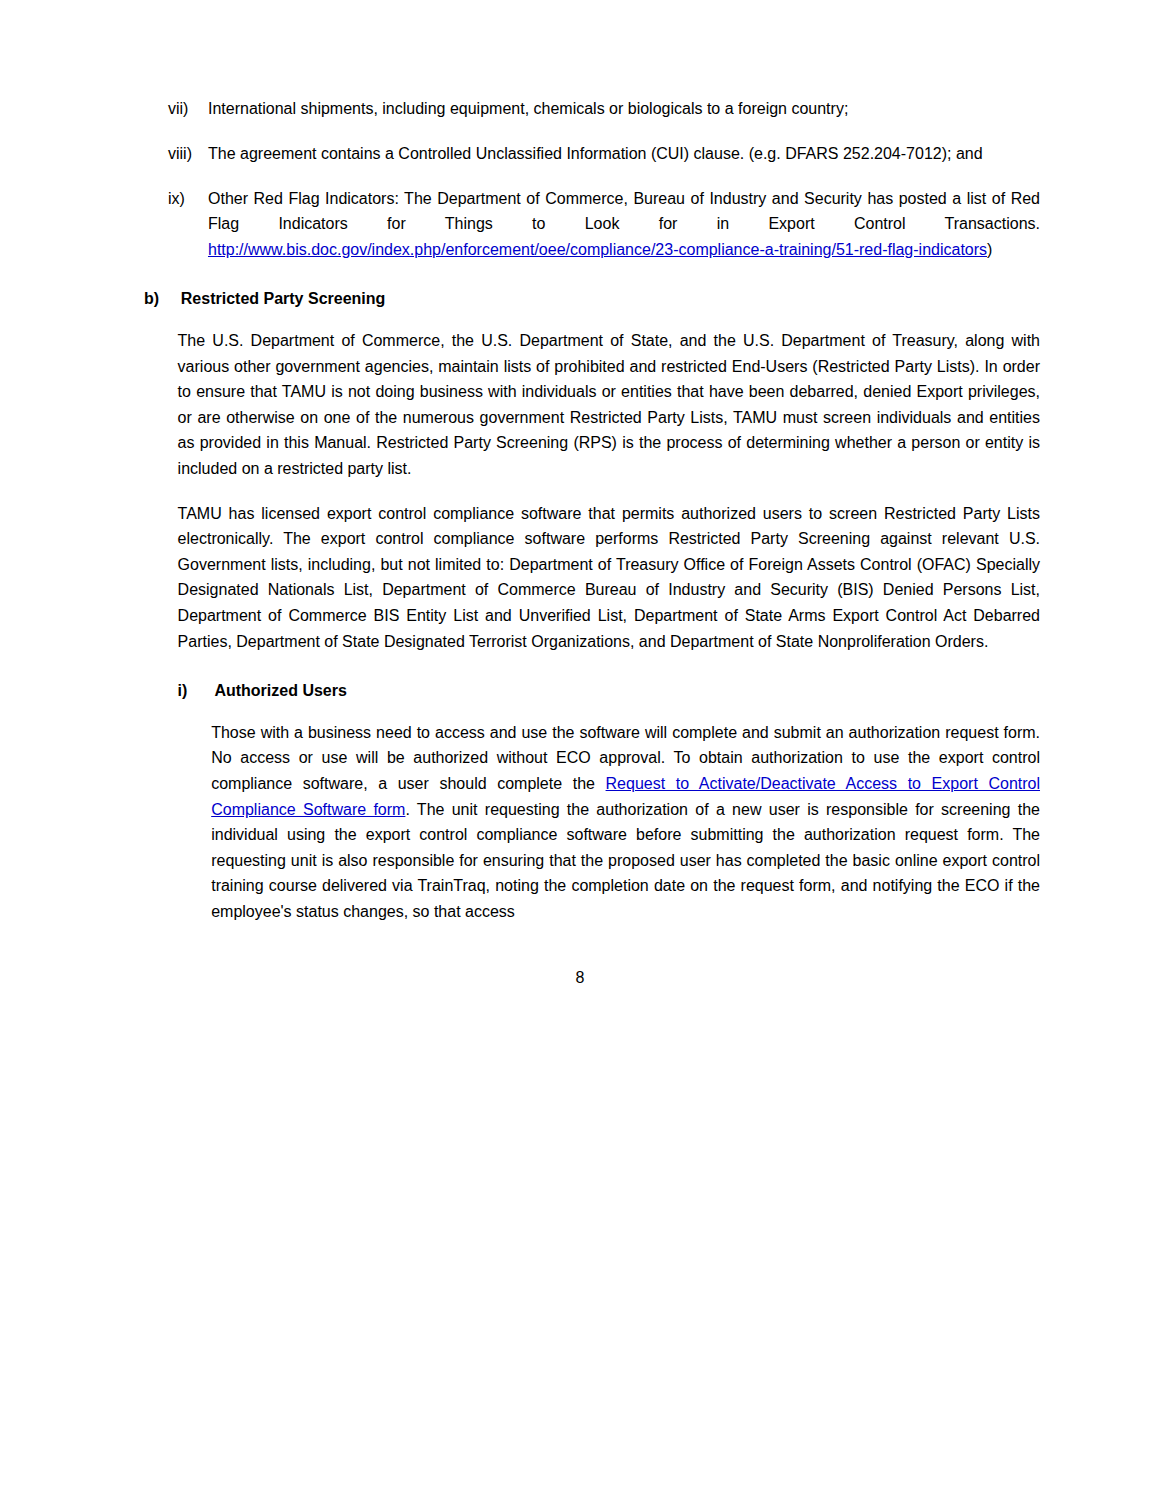vii)
International shipments, including equipment, chemicals or biologicals to a foreign country;
viii)
The agreement contains a Controlled Unclassified Information (CUI) clause. (e.g. DFARS 252.204-7012); and
ix)
Other Red Flag Indicators: The Department of Commerce, Bureau of Industry and Security has posted a list of Red Flag Indicators for Things to Look for in Export Control Transactions. http://www.bis.doc.gov/index.php/enforcement/oee/compliance/23-compliance-a-training/51-red-flag-indicators)
b)
Restricted Party Screening
The U.S. Department of Commerce, the U.S. Department of State, and the U.S. Department of Treasury, along with various other government agencies, maintain lists of prohibited and restricted End-Users (Restricted Party Lists). In order to ensure that TAMU is not doing business with individuals or entities that have been debarred, denied Export privileges, or are otherwise on one of the numerous government Restricted Party Lists, TAMU must screen individuals and entities as provided in this Manual. Restricted Party Screening (RPS) is the process of determining whether a person or entity is included on a restricted party list.
TAMU has licensed export control compliance software that permits authorized users to screen Restricted Party Lists electronically. The export control compliance software performs Restricted Party Screening against relevant U.S. Government lists, including, but not limited to: Department of Treasury Office of Foreign Assets Control (OFAC) Specially Designated Nationals List, Department of Commerce Bureau of Industry and Security (BIS) Denied Persons List, Department of Commerce BIS Entity List and Unverified List, Department of State Arms Export Control Act Debarred Parties, Department of State Designated Terrorist Organizations, and Department of State Nonproliferation Orders.
i)
Authorized Users
Those with a business need to access and use the software will complete and submit an authorization request form. No access or use will be authorized without ECO approval. To obtain authorization to use the export control compliance software, a user should complete the Request to Activate/Deactivate Access to Export Control Compliance Software form. The unit requesting the authorization of a new user is responsible for screening the individual using the export control compliance software before submitting the authorization request form. The requesting unit is also responsible for ensuring that the proposed user has completed the basic online export control training course delivered via TrainTraq, noting the completion date on the request form, and notifying the ECO if the employee's status changes, so that access
8